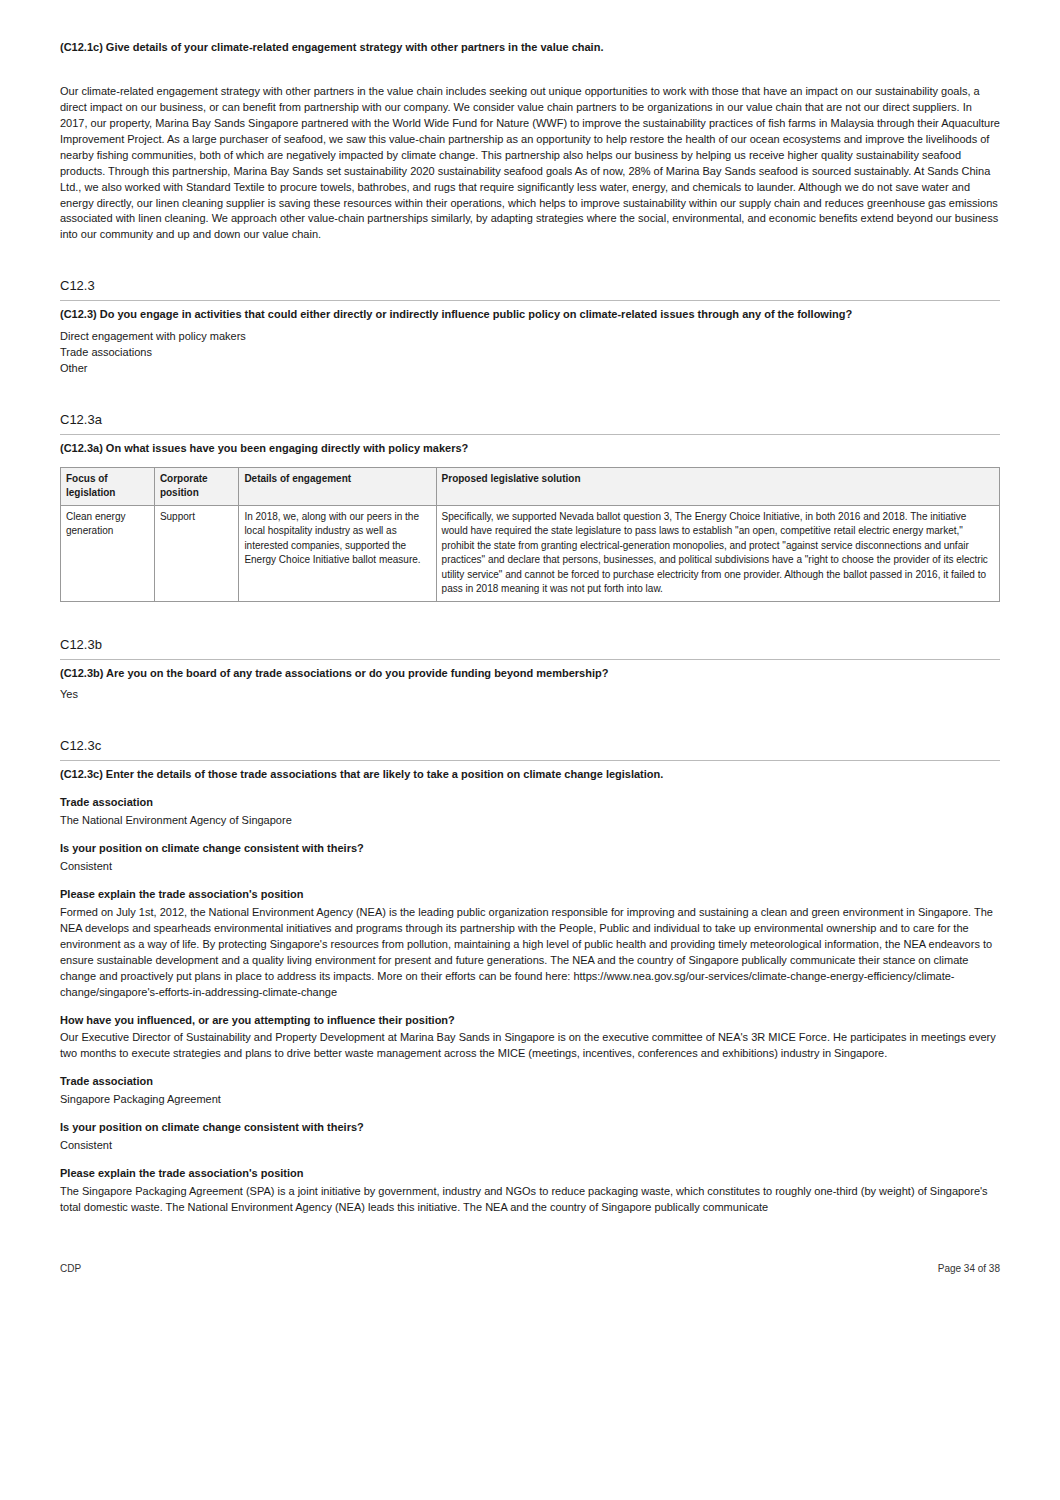(C12.1c) Give details of your climate-related engagement strategy with other partners in the value chain.
Our climate-related engagement strategy with other partners in the value chain includes seeking out unique opportunities to work with those that have an impact on our sustainability goals, a direct impact on our business, or can benefit from partnership with our company. We consider value chain partners to be organizations in our value chain that are not our direct suppliers. In 2017, our property, Marina Bay Sands Singapore partnered with the World Wide Fund for Nature (WWF) to improve the sustainability practices of fish farms in Malaysia through their Aquaculture Improvement Project. As a large purchaser of seafood, we saw this value-chain partnership as an opportunity to help restore the health of our ocean ecosystems and improve the livelihoods of nearby fishing communities, both of which are negatively impacted by climate change. This partnership also helps our business by helping us receive higher quality sustainability seafood products. Through this partnership, Marina Bay Sands set sustainability 2020 sustainability seafood goals As of now, 28% of Marina Bay Sands seafood is sourced sustainably. At Sands China Ltd., we also worked with Standard Textile to procure towels, bathrobes, and rugs that require significantly less water, energy, and chemicals to launder. Although we do not save water and energy directly, our linen cleaning supplier is saving these resources within their operations, which helps to improve sustainability within our supply chain and reduces greenhouse gas emissions associated with linen cleaning. We approach other value-chain partnerships similarly, by adapting strategies where the social, environmental, and economic benefits extend beyond our business into our community and up and down our value chain.
C12.3
(C12.3) Do you engage in activities that could either directly or indirectly influence public policy on climate-related issues through any of the following?
Direct engagement with policy makers
Trade associations
Other
C12.3a
(C12.3a) On what issues have you been engaging directly with policy makers?
| Focus of legislation | Corporate position | Details of engagement | Proposed legislative solution |
| --- | --- | --- | --- |
| Clean energy generation | Support | In 2018, we, along with our peers in the local hospitality industry as well as interested companies, supported the Energy Choice Initiative ballot measure. | Specifically, we supported Nevada ballot question 3, The Energy Choice Initiative, in both 2016 and 2018. The initiative would have required the state legislature to pass laws to establish "an open, competitive retail electric energy market," prohibit the state from granting electrical-generation monopolies, and protect "against service disconnections and unfair practices" and declare that persons, businesses, and political subdivisions have a "right to choose the provider of its electric utility service" and cannot be forced to purchase electricity from one provider. Although the ballot passed in 2016, it failed to pass in 2018 meaning it was not put forth into law. |
C12.3b
(C12.3b) Are you on the board of any trade associations or do you provide funding beyond membership?
Yes
C12.3c
(C12.3c) Enter the details of those trade associations that are likely to take a position on climate change legislation.
Trade association
The National Environment Agency of Singapore
Is your position on climate change consistent with theirs?
Consistent
Please explain the trade association's position
Formed on July 1st, 2012, the National Environment Agency (NEA) is the leading public organization responsible for improving and sustaining a clean and green environment in Singapore. The NEA develops and spearheads environmental initiatives and programs through its partnership with the People, Public and individual to take up environmental ownership and to care for the environment as a way of life. By protecting Singapore's resources from pollution, maintaining a high level of public health and providing timely meteorological information, the NEA endeavors to ensure sustainable development and a quality living environment for present and future generations. The NEA and the country of Singapore publically communicate their stance on climate change and proactively put plans in place to address its impacts. More on their efforts can be found here: https://www.nea.gov.sg/our-services/climate-change-energy-efficiency/climate-change/singapore's-efforts-in-addressing-climate-change
How have you influenced, or are you attempting to influence their position?
Our Executive Director of Sustainability and Property Development at Marina Bay Sands in Singapore is on the executive committee of NEA's 3R MICE Force. He participates in meetings every two months to execute strategies and plans to drive better waste management across the MICE (meetings, incentives, conferences and exhibitions) industry in Singapore.
Trade association
Singapore Packaging Agreement
Is your position on climate change consistent with theirs?
Consistent
Please explain the trade association's position
The Singapore Packaging Agreement (SPA) is a joint initiative by government, industry and NGOs to reduce packaging waste, which constitutes to roughly one-third (by weight) of Singapore's total domestic waste. The National Environment Agency (NEA) leads this initiative. The NEA and the country of Singapore publically communicate
CDP Page 34 of 38